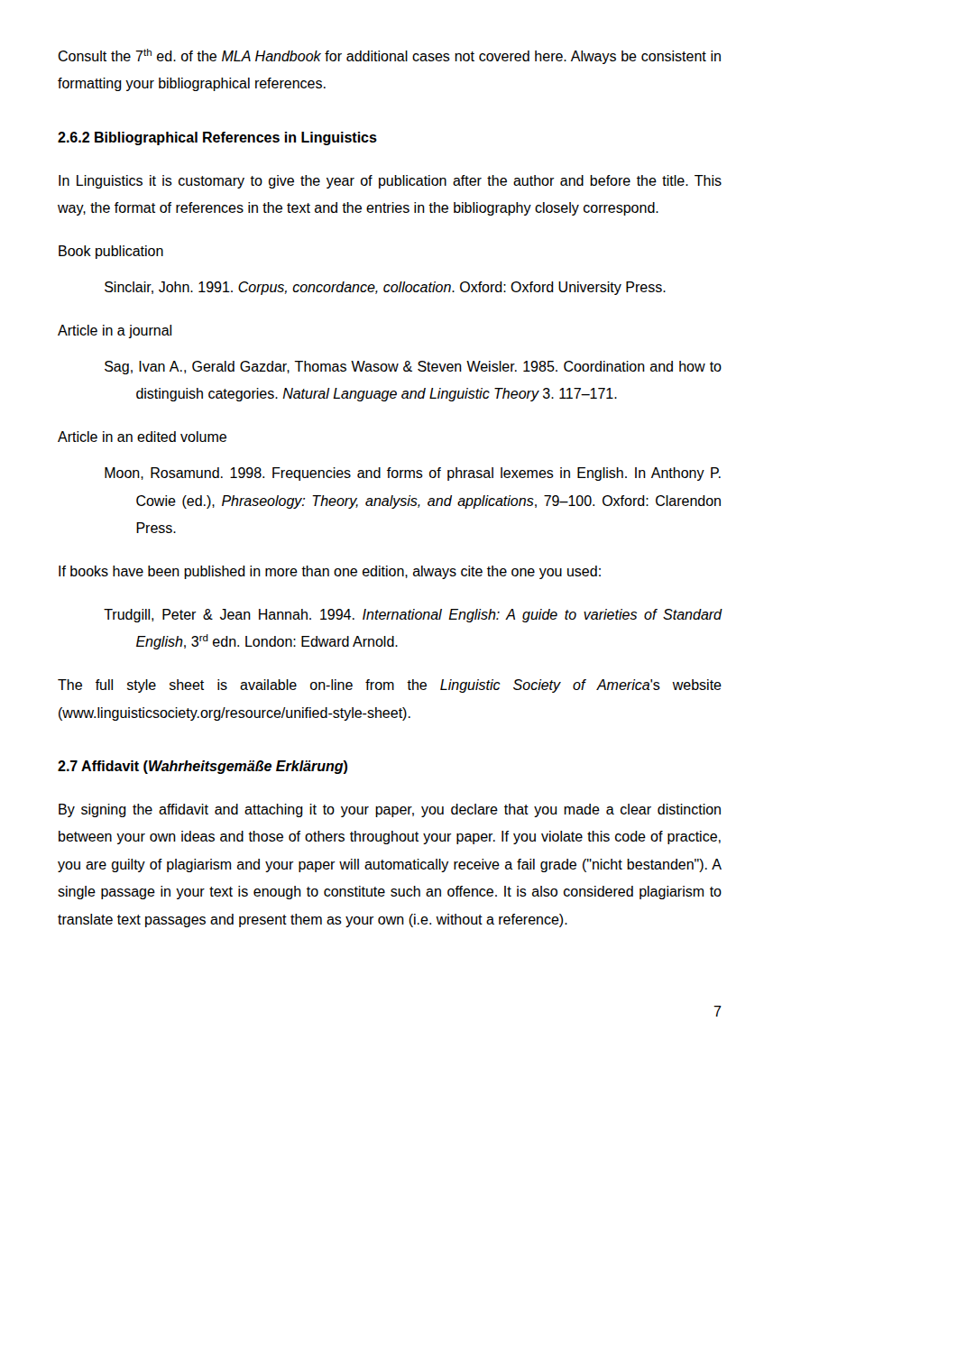Consult the 7th ed. of the MLA Handbook for additional cases not covered here. Always be consistent in formatting your bibliographical references.
2.6.2 Bibliographical References in Linguistics
In Linguistics it is customary to give the year of publication after the author and before the title. This way, the format of references in the text and the entries in the bibliography closely correspond.
Book publication
Sinclair, John. 1991. Corpus, concordance, collocation. Oxford: Oxford University Press.
Article in a journal
Sag, Ivan A., Gerald Gazdar, Thomas Wasow & Steven Weisler. 1985. Coordination and how to distinguish categories. Natural Language and Linguistic Theory 3. 117–171.
Article in an edited volume
Moon, Rosamund. 1998. Frequencies and forms of phrasal lexemes in English. In Anthony P. Cowie (ed.), Phraseology: Theory, analysis, and applications, 79–100. Oxford: Clarendon Press.
If books have been published in more than one edition, always cite the one you used:
Trudgill, Peter & Jean Hannah. 1994. International English: A guide to varieties of Standard English, 3rd edn. London: Edward Arnold.
The full style sheet is available on-line from the Linguistic Society of America's website (www.linguisticsociety.org/resource/unified-style-sheet).
2.7 Affidavit (Wahrheitsgemäße Erklärung)
By signing the affidavit and attaching it to your paper, you declare that you made a clear distinction between your own ideas and those of others throughout your paper. If you violate this code of practice, you are guilty of plagiarism and your paper will automatically receive a fail grade ("nicht bestanden"). A single passage in your text is enough to constitute such an offence. It is also considered plagiarism to translate text passages and present them as your own (i.e. without a reference).
7